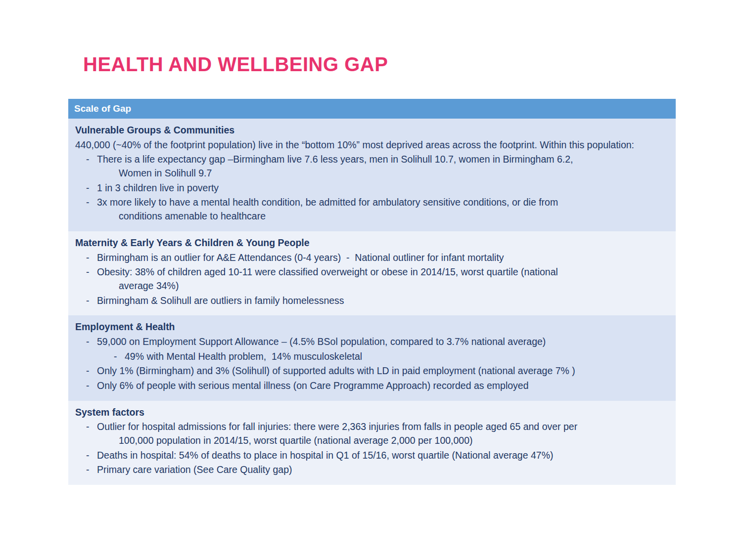HEALTH AND WELLBEING GAP
Scale of Gap
Vulnerable Groups & Communities
440,000 (~40% of the footprint population) live in the “bottom 10%” most deprived areas across the footprint. Within this population:
There is a life expectancy gap –Birmingham live 7.6 less years, men in Solihull 10.7, women in Birmingham 6.2, Women in Solihull 9.7
1 in 3 children live in poverty
3x more likely to have a mental health condition, be admitted for ambulatory sensitive conditions, or die from conditions amenable to healthcare
Maternity & Early Years & Children & Young People
Birmingham is an outlier for A&E Attendances (0-4 years) - National outliner for infant mortality
Obesity: 38% of children aged 10-11 were classified overweight or obese in 2014/15, worst quartile (national average 34%)
Birmingham & Solihull are outliers in family homelessness
Employment & Health
59,000 on Employment Support Allowance – (4.5% BSol population, compared to 3.7% national average)
49% with Mental Health problem, 14% musculoskeletal
Only 1% (Birmingham) and 3% (Solihull) of supported adults with LD in paid employment (national average 7% )
Only 6% of people with serious mental illness (on Care Programme Approach) recorded as employed
System factors
Outlier for hospital admissions for fall injuries: there were 2,363 injuries from falls in people aged 65 and over per 100,000 population in 2014/15, worst quartile (national average 2,000 per 100,000)
Deaths in hospital: 54% of deaths to place in hospital in Q1 of 15/16, worst quartile (National average 47%)
Primary care variation (See Care Quality gap)